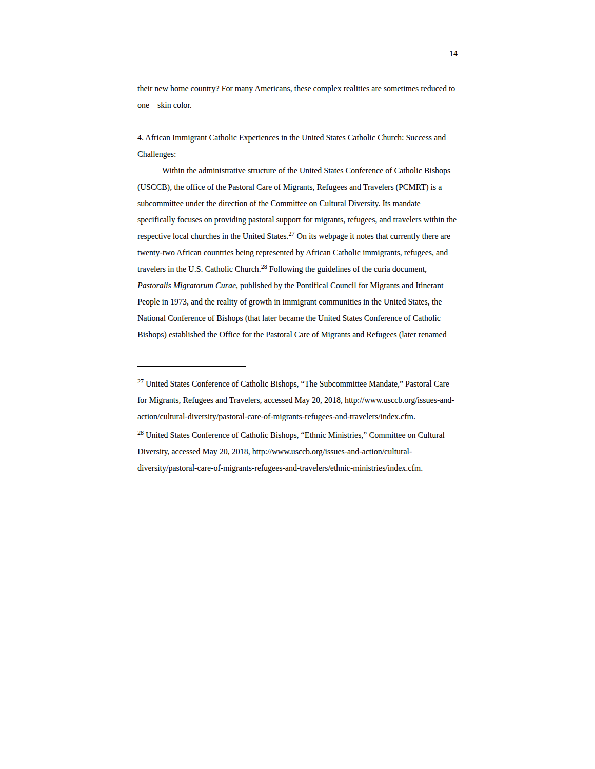14
their new home country? For many Americans, these complex realities are sometimes reduced to one – skin color.
4. African Immigrant Catholic Experiences in the United States Catholic Church: Success and Challenges:
Within the administrative structure of the United States Conference of Catholic Bishops (USCCB), the office of the Pastoral Care of Migrants, Refugees and Travelers (PCMRT) is a subcommittee under the direction of the Committee on Cultural Diversity. Its mandate specifically focuses on providing pastoral support for migrants, refugees, and travelers within the respective local churches in the United States.27 On its webpage it notes that currently there are twenty-two African countries being represented by African Catholic immigrants, refugees, and travelers in the U.S. Catholic Church.28 Following the guidelines of the curia document, Pastoralis Migratorum Curae, published by the Pontifical Council for Migrants and Itinerant People in 1973, and the reality of growth in immigrant communities in the United States, the National Conference of Bishops (that later became the United States Conference of Catholic Bishops) established the Office for the Pastoral Care of Migrants and Refugees (later renamed
27 United States Conference of Catholic Bishops, “The Subcommittee Mandate,” Pastoral Care for Migrants, Refugees and Travelers, accessed May 20, 2018, http://www.usccb.org/issues-and-action/cultural-diversity/pastoral-care-of-migrants-refugees-and-travelers/index.cfm.
28 United States Conference of Catholic Bishops, “Ethnic Ministries,” Committee on Cultural Diversity, accessed May 20, 2018, http://www.usccb.org/issues-and-action/cultural-diversity/pastoral-care-of-migrants-refugees-and-travelers/ethnic-ministries/index.cfm.